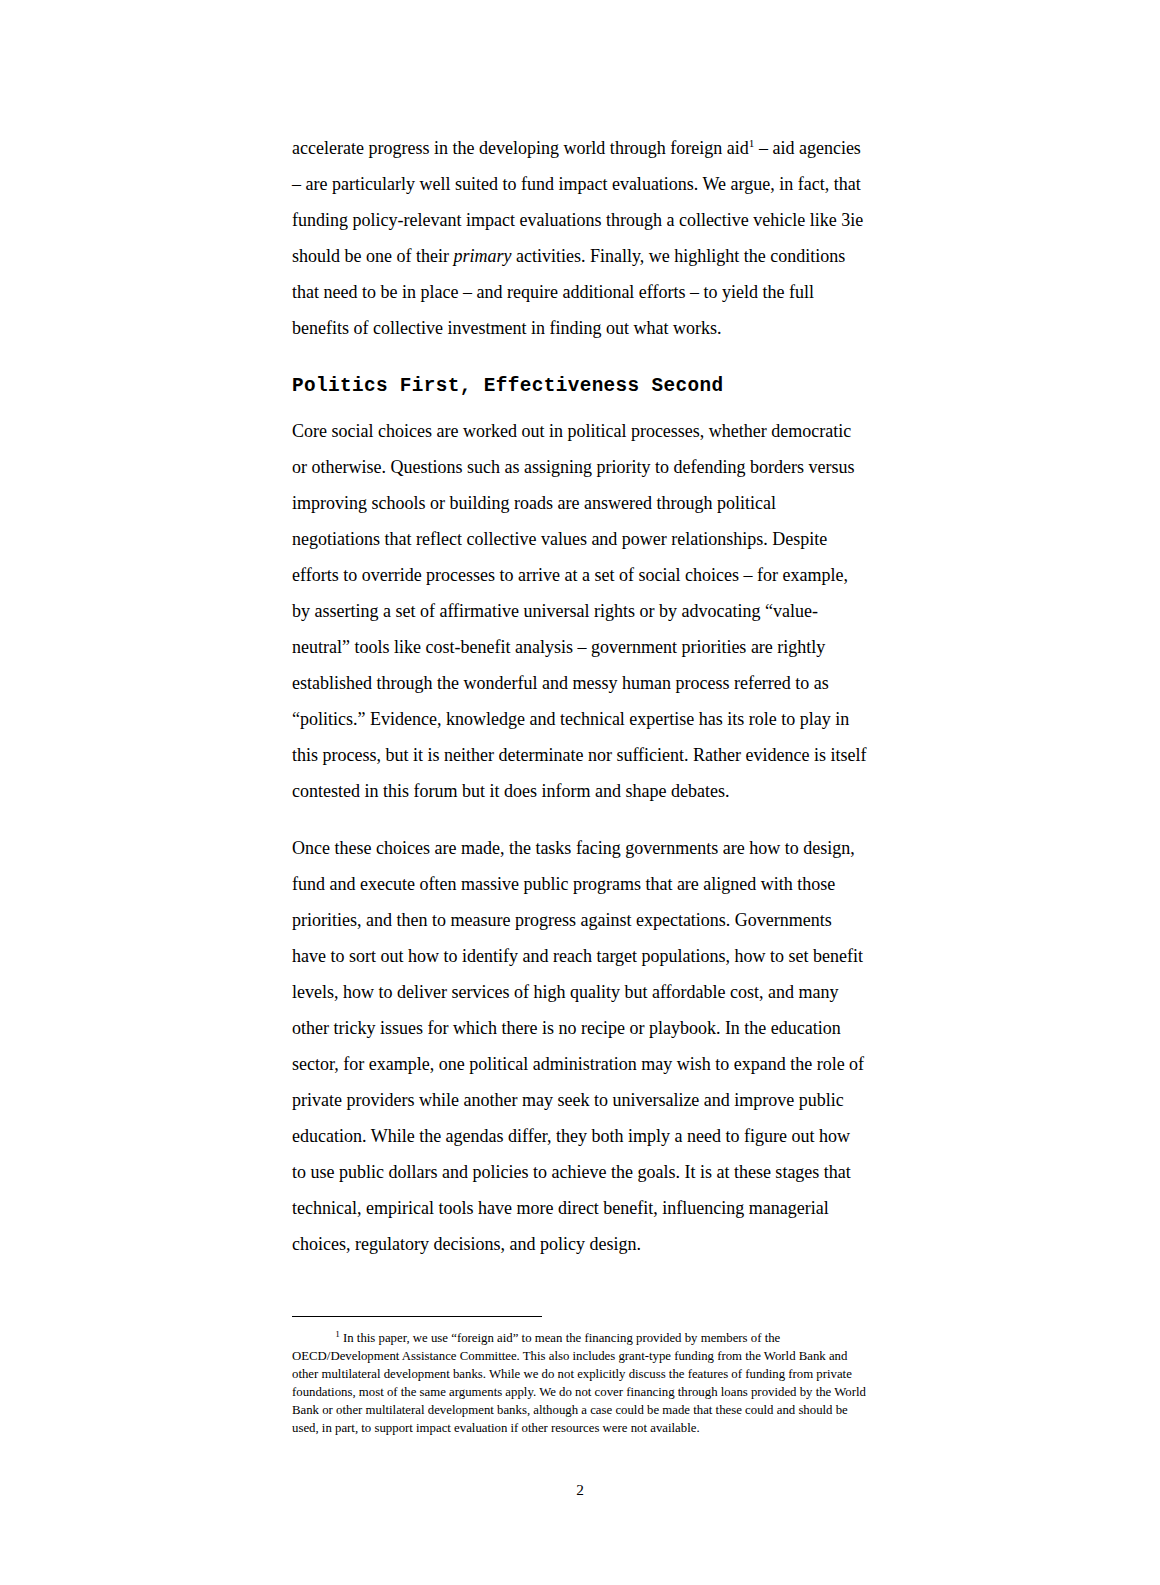accelerate progress in the developing world through foreign aid1 – aid agencies – are particularly well suited to fund impact evaluations. We argue, in fact, that funding policy-relevant impact evaluations through a collective vehicle like 3ie should be one of their primary activities. Finally, we highlight the conditions that need to be in place – and require additional efforts – to yield the full benefits of collective investment in finding out what works.
Politics First, Effectiveness Second
Core social choices are worked out in political processes, whether democratic or otherwise. Questions such as assigning priority to defending borders versus improving schools or building roads are answered through political negotiations that reflect collective values and power relationships. Despite efforts to override processes to arrive at a set of social choices – for example, by asserting a set of affirmative universal rights or by advocating “value-neutral” tools like cost-benefit analysis – government priorities are rightly established through the wonderful and messy human process referred to as “politics.” Evidence, knowledge and technical expertise has its role to play in this process, but it is neither determinate nor sufficient. Rather evidence is itself contested in this forum but it does inform and shape debates.
Once these choices are made, the tasks facing governments are how to design, fund and execute often massive public programs that are aligned with those priorities, and then to measure progress against expectations. Governments have to sort out how to identify and reach target populations, how to set benefit levels, how to deliver services of high quality but affordable cost, and many other tricky issues for which there is no recipe or playbook. In the education sector, for example, one political administration may wish to expand the role of private providers while another may seek to universalize and improve public education. While the agendas differ, they both imply a need to figure out how to use public dollars and policies to achieve the goals. It is at these stages that technical, empirical tools have more direct benefit, influencing managerial choices, regulatory decisions, and policy design.
1 In this paper, we use “foreign aid” to mean the financing provided by members of the OECD/Development Assistance Committee. This also includes grant-type funding from the World Bank and other multilateral development banks. While we do not explicitly discuss the features of funding from private foundations, most of the same arguments apply. We do not cover financing through loans provided by the World Bank or other multilateral development banks, although a case could be made that these could and should be used, in part, to support impact evaluation if other resources were not available.
2